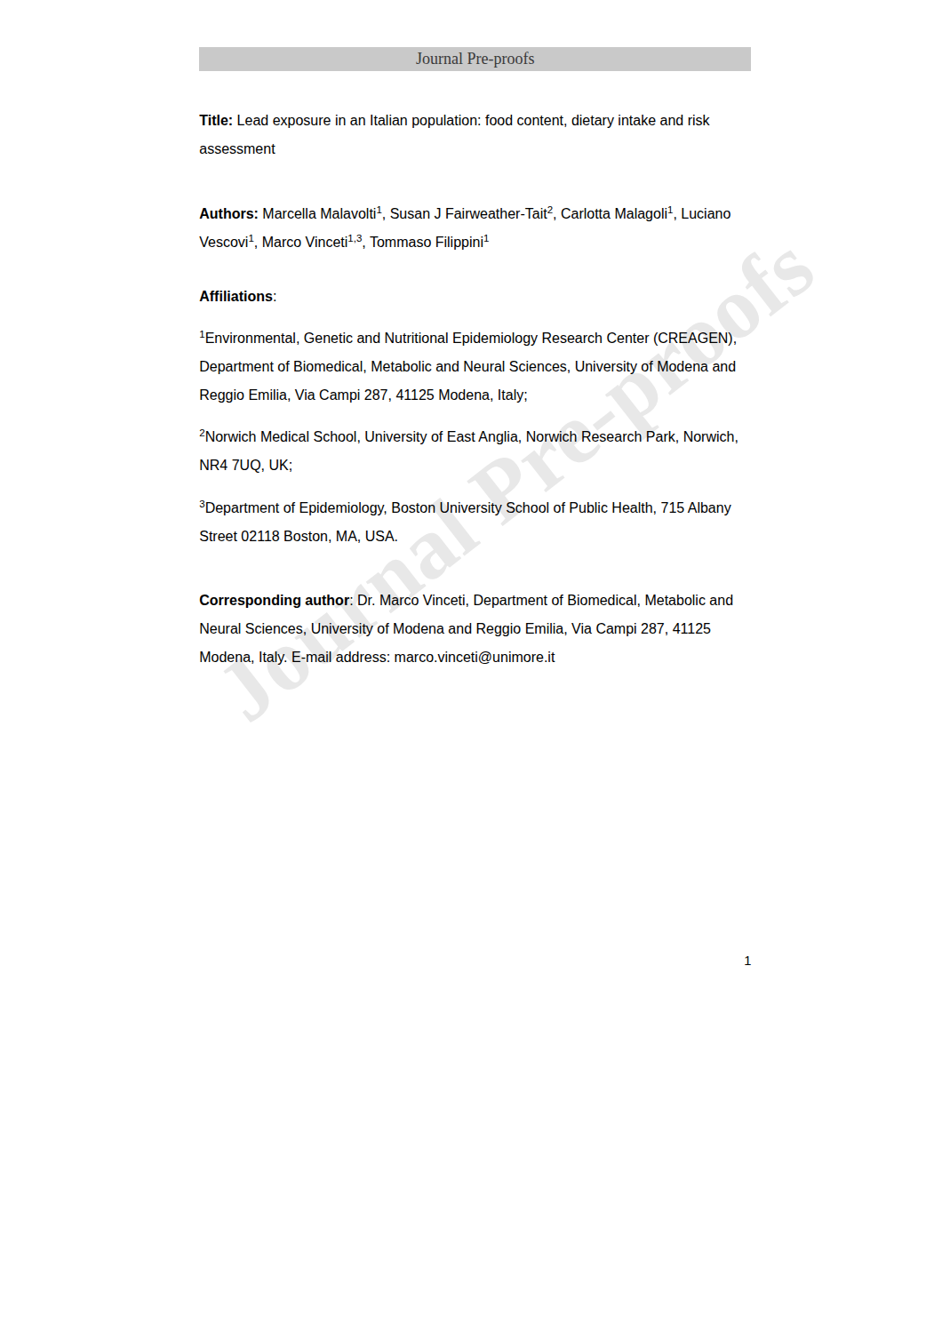Journal Pre-proofs
Journal Pre-proofs
Title: Lead exposure in an Italian population: food content, dietary intake and risk assessment
Authors: Marcella Malavolti1, Susan J Fairweather-Tait2, Carlotta Malagoli1, Luciano Vescovi1, Marco Vinceti1,3, Tommaso Filippini1
Affiliations:
1Environmental, Genetic and Nutritional Epidemiology Research Center (CREAGEN), Department of Biomedical, Metabolic and Neural Sciences, University of Modena and Reggio Emilia, Via Campi 287, 41125 Modena, Italy;
2Norwich Medical School, University of East Anglia, Norwich Research Park, Norwich, NR4 7UQ, UK;
3Department of Epidemiology, Boston University School of Public Health, 715 Albany Street 02118 Boston, MA, USA.
Corresponding author: Dr. Marco Vinceti, Department of Biomedical, Metabolic and Neural Sciences, University of Modena and Reggio Emilia, Via Campi 287, 41125 Modena, Italy. E-mail address: marco.vinceti@unimore.it
1